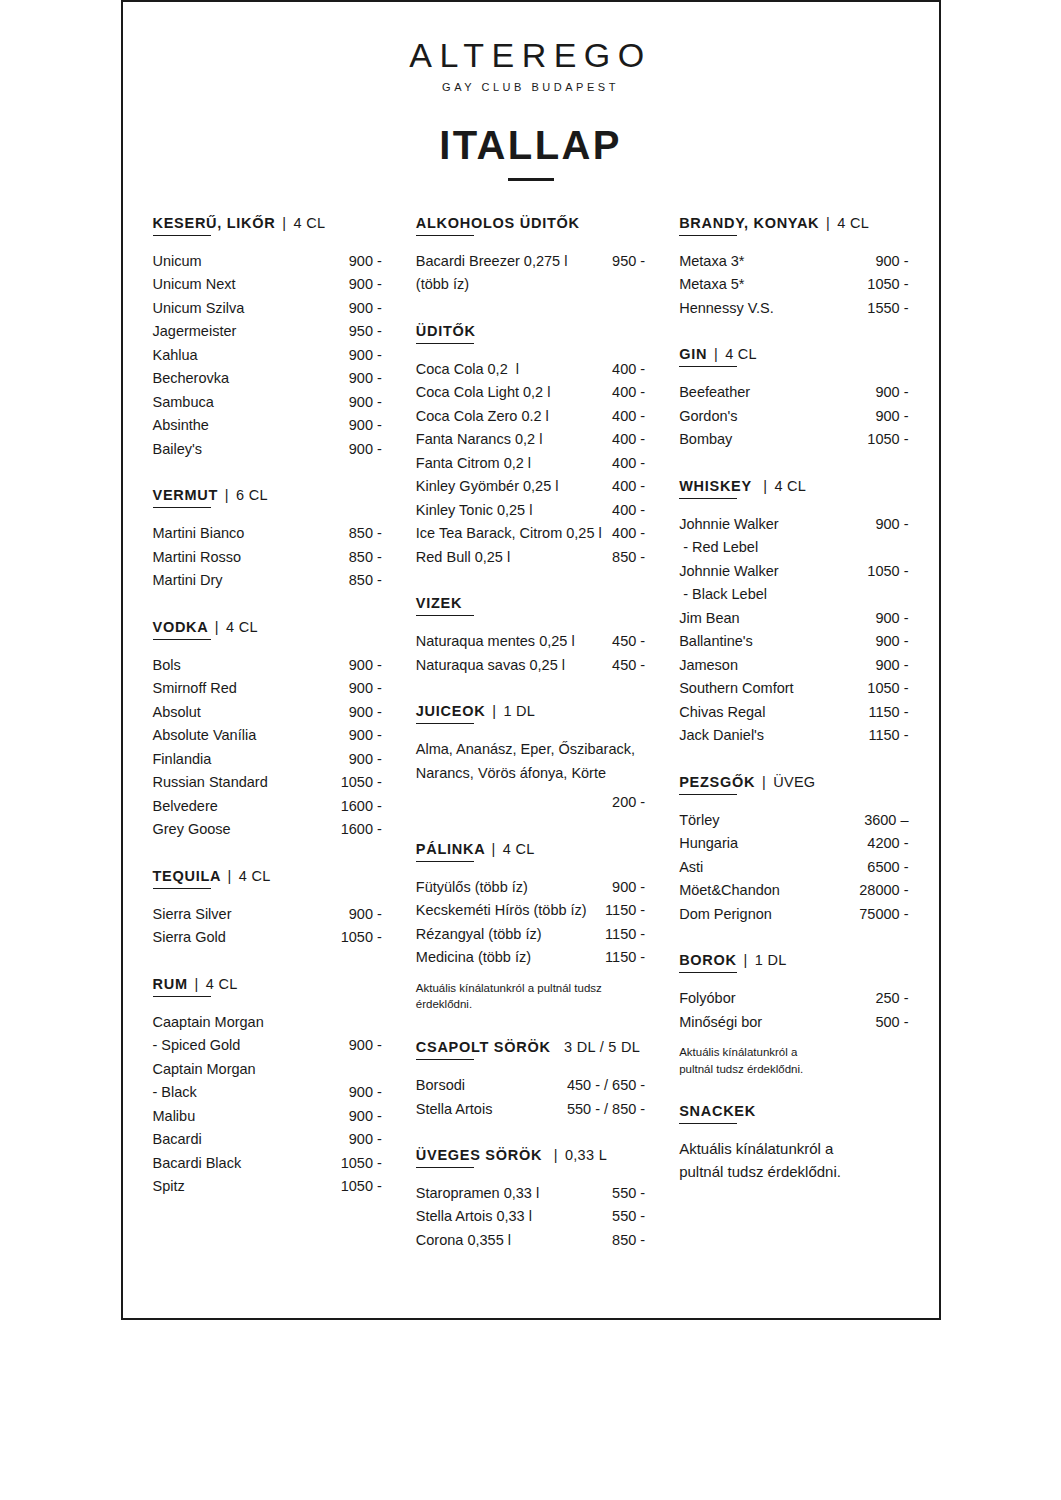Alterego
Gay Club Budapest
Itallap
Keserű, likőr | 4 cl
Unicum 900 -
Unicum Next 900 -
Unicum Szilva 900 -
Jagermeister 950 -
Kahlua 900 -
Becherovka 900 -
Sambuca 900 -
Absinthe 900 -
Bailey's 900 -
Vermut | 6 cl
Martini Bianco 850 -
Martini Rosso 850 -
Martini Dry 850 -
Vodka | 4 cl
Bols 900 -
Smirnoff Red 900 -
Absolut 900 -
Absolute Vanília 900 -
Finlandia 900 -
Russian Standard 1050 -
Belvedere 1600 -
Grey Goose 1600 -
Tequila | 4 cl
Sierra Silver 900 -
Sierra Gold 1050 -
Rum | 4 cl
Caaptain Morgan
- Spiced Gold 900 -
Captain Morgan
- Black 900 -
Malibu 900 -
Bacardi 900 -
Bacardi Black 1050 -
Spitz 1050 -
Alkoholos üditők
Bacardi Breezer 0,275 l 950 -
(több íz)
Üditők
Coca Cola 0,2 l 400 -
Coca Cola Light 0,2 l 400 -
Coca Cola Zero 0.2 l 400 -
Fanta Narancs 0,2 l 400 -
Fanta Citrom 0,2 l 400 -
Kinley Gyömbér 0,25 l 400 -
Kinley Tonic 0,25 l 400 -
Ice Tea Barack, Citrom 0,25 l 400 -
Red Bull 0,25 l 850 -
Vizek
Naturaqua mentes 0,25 l 450 -
Naturaqua savas 0,25 l 450 -
Juiceok | 1 dl
Alma, Ananász, Eper, Őszibarack,
Narancs, Vörös áfonya, Körte 200 -
Pálinka | 4 cl
Fütyülős (több íz) 900 -
Kecskeméti Hírös (több íz) 1150 -
Rézangyal (több íz) 1150 -
Medicina (több íz) 1150 -
Aktuális kínálatunkról a pultnál tudsz érdeklődni.
Csapolt sörök 3 dl / 5 dl
Borsodi 450 - / 650 -
Stella Artois 550 - / 850 -
Üveges sörök | 0,33 l
Staropramen 0,33 l 550 -
Stella Artois 0,33 l 550 -
Corona 0,355 l 850 -
Brandy, konyak | 4 cl
Metaxa 3*900 -
Metaxa 5*1050 -
Hennessy V.S. 1550 -
Gin | 4 cl
Beefeather 900 -
Gordon's 900 -
Bombay 1050 -
Whiskey | 4 cl
Johnnie Walker 900 -
- Red Lebel
Johnnie Walker 1050 -
- Black Lebel
Jim Bean 900 -
Ballantine's 900 -
Jameson 900 -
Southern Comfort 1050 -
Chivas Regal 1150 -
Jack Daniel's 1150 -
Pezsgők | üveg
Törley 3600 –
Hungaria 4200 -
Asti 6500 -
Möet&Chandon 28000 -
Dom Perignon 75000 -
Borok | 1 dl
Folyóbor 250 -
Minőségi bor 500 -
Aktuális kínálatunkról a
pultnál tudsz érdeklődni.
Snackek
Aktuális kínálatunkról a
pultnál tudsz érdeklődni.